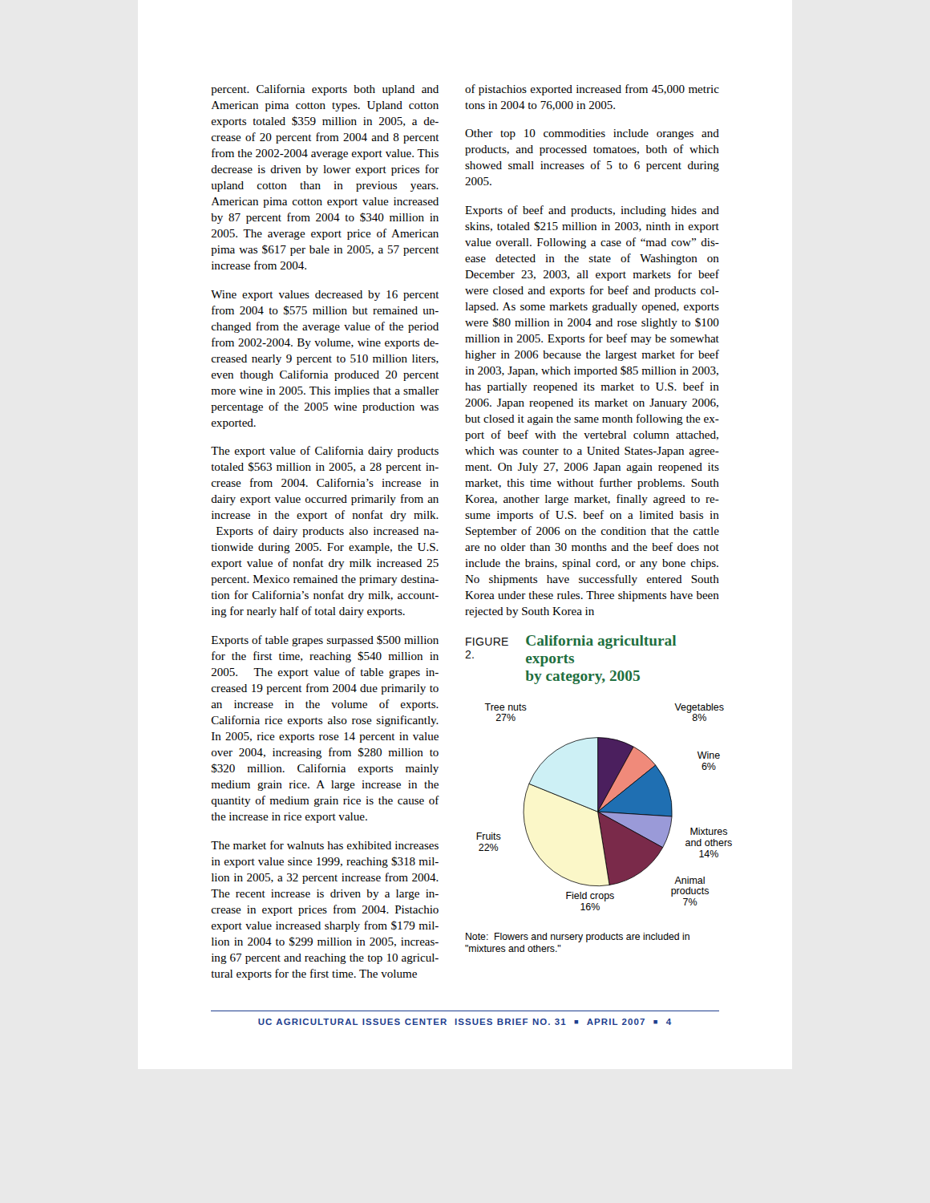percent. California exports both upland and American pima cotton types. Upland cotton exports totaled $359 million in 2005, a decrease of 20 percent from 2004 and 8 percent from the 2002-2004 average export value. This decrease is driven by lower export prices for upland cotton than in previous years. American pima cotton export value increased by 87 percent from 2004 to $340 million in 2005. The average export price of American pima was $617 per bale in 2005, a 57 percent increase from 2004.
Wine export values decreased by 16 percent from 2004 to $575 million but remained unchanged from the average value of the period from 2002-2004. By volume, wine exports decreased nearly 9 percent to 510 million liters, even though California produced 20 percent more wine in 2005. This implies that a smaller percentage of the 2005 wine production was exported.
The export value of California dairy products totaled $563 million in 2005, a 28 percent increase from 2004. California’s increase in dairy export value occurred primarily from an increase in the export of nonfat dry milk. Exports of dairy products also increased nationwide during 2005. For example, the U.S. export value of nonfat dry milk increased 25 percent. Mexico remained the primary destination for California’s nonfat dry milk, accounting for nearly half of total dairy exports.
Exports of table grapes surpassed $500 million for the first time, reaching $540 million in 2005. The export value of table grapes increased 19 percent from 2004 due primarily to an increase in the volume of exports. California rice exports also rose significantly. In 2005, rice exports rose 14 percent in value over 2004, increasing from $280 million to $320 million. California exports mainly medium grain rice. A large increase in the quantity of medium grain rice is the cause of the increase in rice export value.
The market for walnuts has exhibited increases in export value since 1999, reaching $318 million in 2005, a 32 percent increase from 2004. The recent increase is driven by a large increase in export prices from 2004. Pistachio export value increased sharply from $179 million in 2004 to $299 million in 2005, increasing 67 percent and reaching the top 10 agricultural exports for the first time. The volume
of pistachios exported increased from 45,000 metric tons in 2004 to 76,000 in 2005.
Other top 10 commodities include oranges and products, and processed tomatoes, both of which showed small increases of 5 to 6 percent during 2005.
Exports of beef and products, including hides and skins, totaled $215 million in 2003, ninth in export value overall. Following a case of “mad cow” disease detected in the state of Washington on December 23, 2003, all export markets for beef were closed and exports for beef and products collapsed. As some markets gradually opened, exports were $80 million in 2004 and rose slightly to $100 million in 2005. Exports for beef may be somewhat higher in 2006 because the largest market for beef in 2003, Japan, which imported $85 million in 2003, has partially reopened its market to U.S. beef in 2006. Japan reopened its market on January 2006, but closed it again the same month following the export of beef with the vertebral column attached, which was counter to a United States-Japan agreement. On July 27, 2006 Japan again reopened its market, this time without further problems. South Korea, another large market, finally agreed to resume imports of U.S. beef on a limited basis in September of 2006 on the condition that the cattle are no older than 30 months and the beef does not include the brains, spinal cord, or any bone chips. No shipments have successfully entered South Korea under these rules. Three shipments have been rejected by South Korea in
FIGURE 2. California agricultural exports
by category, 2005
Vegetables 8% Wine 6% Mixtures and others 14% Animal products 7% Field crops 16% Fruits 22% Tree nuts 27%
Note: Flowers and nursery products are included in "mixtures and others."
UC AGRICULTURAL ISSUES CENTER ISSUES BRIEF NO. 31 ■ APRIL 2007 ■ 4